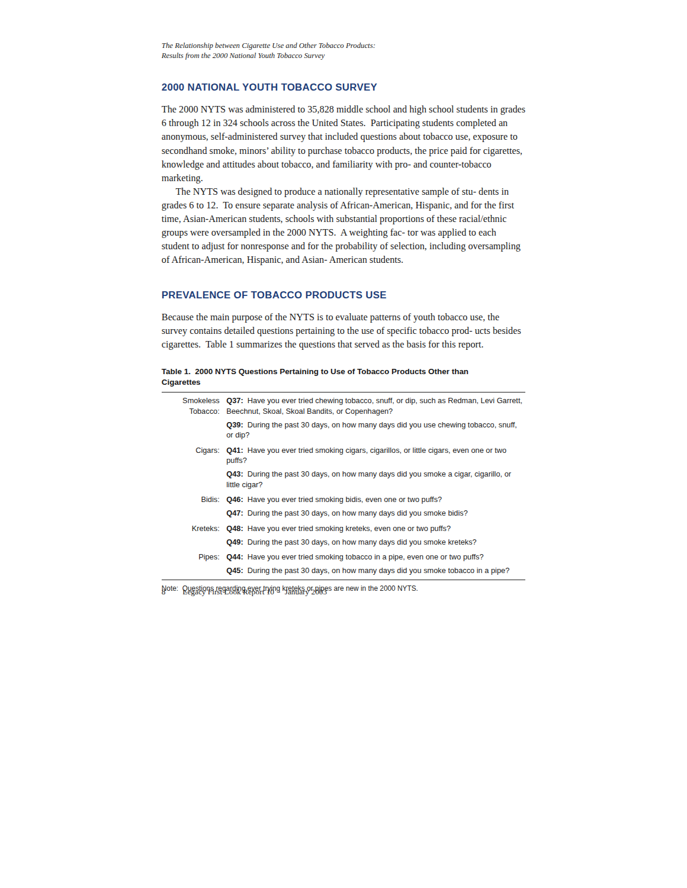The Relationship between Cigarette Use and Other Tobacco Products:
Results from the 2000 National Youth Tobacco Survey
2000 National Youth Tobacco Survey
The 2000 NYTS was administered to 35,828 middle school and high school students in grades 6 through 12 in 324 schools across the United States. Participating students completed an anonymous, self-administered survey that included questions about tobacco use, exposure to secondhand smoke, minors’ ability to purchase tobacco products, the price paid for cigarettes, knowledge and attitudes about tobacco, and familiarity with pro- and counter-tobacco marketing.
The NYTS was designed to produce a nationally representative sample of stu- dents in grades 6 to 12. To ensure separate analysis of African-American, Hispanic, and for the first time, Asian-American students, schools with substantial proportions of these racial/ethnic groups were oversampled in the 2000 NYTS. A weighting fac- tor was applied to each student to adjust for nonresponse and for the probability of selection, including oversampling of African-American, Hispanic, and Asian- American students.
Prevalence of Tobacco Products Use
Because the main purpose of the NYTS is to evaluate patterns of youth tobacco use, the survey contains detailed questions pertaining to the use of specific tobacco prod- ucts besides cigarettes. Table 1 summarizes the questions that served as the basis for this report.
Table 1. 2000 NYTS Questions Pertaining to Use of Tobacco Products Other than
Cigarettes
| Smokeless Tobacco: | Q37: Have you ever tried chewing tobacco, snuff, or dip, such as Redman, Levi Garrett, Beechnut, Skoal, Skoal Bandits, or Copenhagen? Q39: During the past 30 days, on how many days did you use chewing tobacco, snuff, or dip? |
| Cigars: | Q41: Have you ever tried smoking cigars, cigarillos, or little cigars, even one or two puffs? Q43: During the past 30 days, on how many days did you smoke a cigar, cigarillo, or little cigar? |
| Bidis: | Q46: Have you ever tried smoking bidis, even one or two puffs? Q47: During the past 30 days, on how many days did you smoke bidis? |
| Kreteks: | Q48: Have you ever tried smoking kreteks, even one or two puffs? Q49: During the past 30 days, on how many days did you smoke kreteks? |
| Pipes: | Q44: Have you ever tried smoking tobacco in a pipe, even one or two puffs? Q45: During the past 30 days, on how many days did you smoke tobacco in a pipe? |
Note: Questions regarding ever trying kreteks or pipes are new in the 2000 NYTS.
8 Legacy First Look Report 10 · January 2003